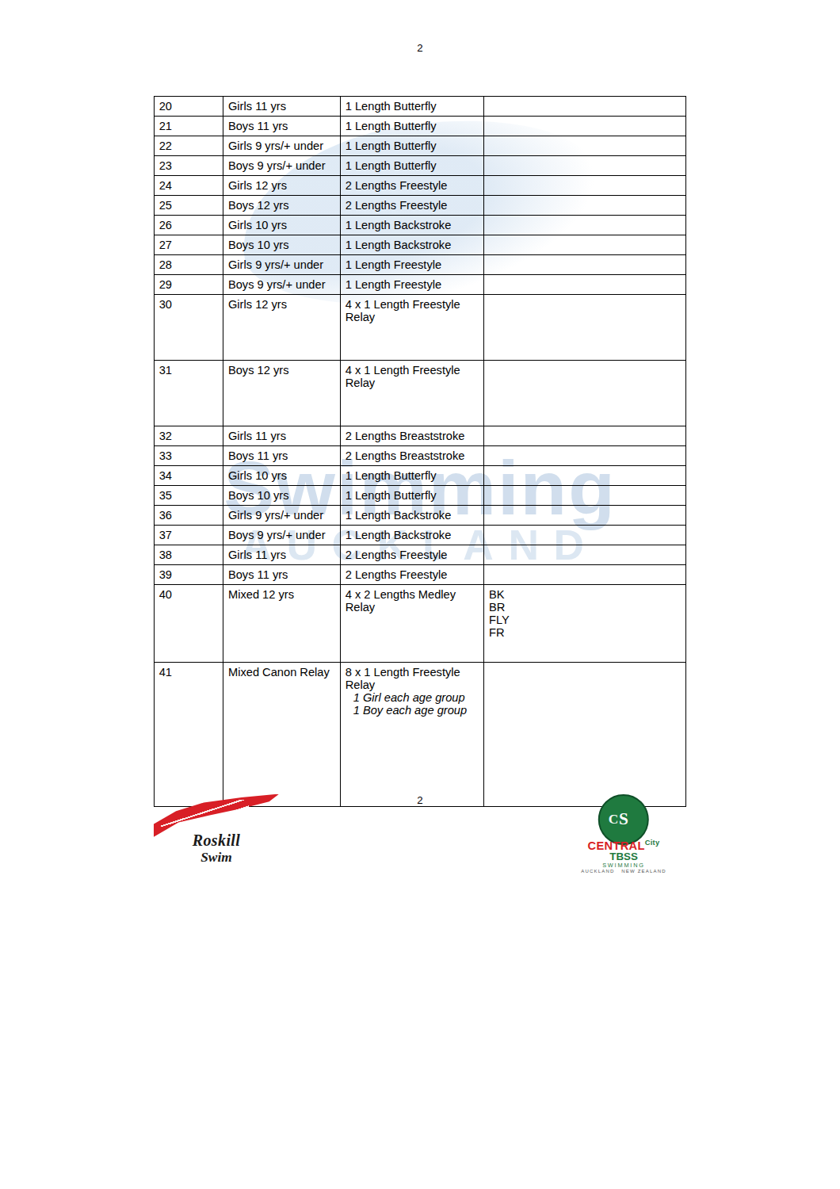Swimming
AUCKLAND
2
| 20 | Girls 11 yrs | 1 Length Butterfly | |
| 21 | Boys 11 yrs | 1 Length Butterfly | |
| 22 | Girls 9 yrs/+ under | 1 Length Butterfly | |
| 23 | Boys 9 yrs/+ under | 1 Length Butterfly | |
| 24 | Girls 12 yrs | 2 Lengths Freestyle | |
| 25 | Boys 12 yrs | 2 Lengths Freestyle | |
| 26 | Girls 10 yrs | 1 Length Backstroke | |
| 27 | Boys 10 yrs | 1 Length Backstroke | |
| 28 | Girls 9 yrs/+ under | 1 Length Freestyle | |
| 29 | Boys 9 yrs/+ under | 1 Length Freestyle | |
| 30 | Girls 12 yrs | 4 x 1 Length Freestyle Relay | |
| 31 | Boys 12 yrs | 4 x 1 Length Freestyle Relay | |
| 32 | Girls 11 yrs | 2 Lengths Breaststroke | |
| 33 | Boys 11 yrs | 2 Lengths Breaststroke | |
| 34 | Girls 10 yrs | 1 Length Butterfly | |
| 35 | Boys 10 yrs | 1 Length Butterfly | |
| 36 | Girls 9 yrs/+ under | 1 Length Backstroke | |
| 37 | Boys 9 yrs/+ under | 1 Length Backstroke | |
| 38 | Girls 11 yrs | 2 Lengths Freestyle | |
| 39 | Boys 11 yrs | 2 Lengths Freestyle | |
| 40 | Mixed 12 yrs | 4 x 2 Lengths Medley Relay | BK BR FLY FR |
| 41 | Mixed Canon Relay | 8 x 1 Length Freestyle Relay 1 Girl each age group 1 Boy each age group | |
2
Roskill
Swim
CENTRALCity
TBSS
SWIMMING
AUCKLAND NEW ZEALAND